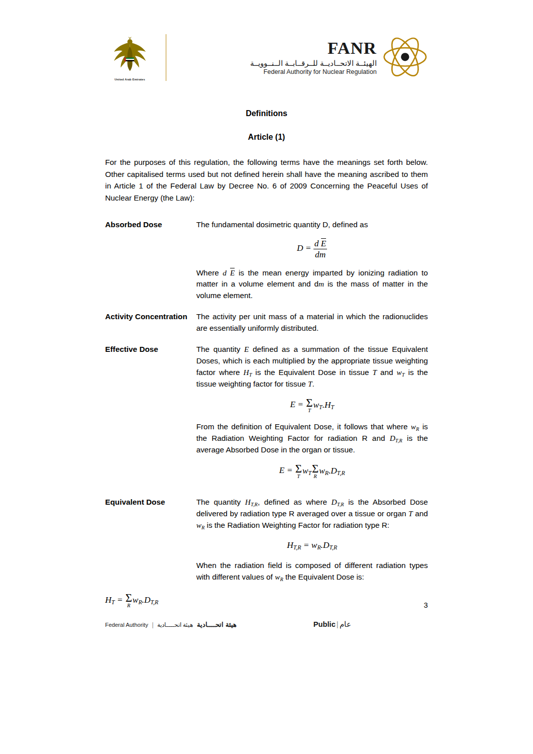United Arab Emirates
FANR الهيئــة الاتحــاديــة للــرقــابــة الــنــوويــة Federal Authority for Nuclear Regulation
Definitions
Article (1)
For the purposes of this regulation, the following terms have the meanings set forth below. Other capitalised terms used but not defined herein shall have the meaning ascribed to them in Article 1 of the Federal Law by Decree No. 6 of 2009 Concerning the Peaceful Uses of Nuclear Energy (the Law):
Absorbed Dose
The fundamental dosimetric quantity D, defined as
D = d E dm
Where d E is the mean energy imparted by ionizing radiation to matter in a volume element and dm is the mass of matter in the volume element.
Activity Concentration
The activity per unit mass of a material in which the radionuclides are essentially uniformly distributed.
Effective Dose
The quantity E defined as a summation of the tissue Equivalent Doses, which is each multiplied by the appropriate tissue weighting factor where HT is the Equivalent Dose in tissue T and wT is the tissue weighting factor for tissue T.
E = ΣT wT.HT
From the definition of Equivalent Dose, it follows that where wR is the Radiation Weighting Factor for radiation R and DT,R is the average Absorbed Dose in the organ or tissue.
E = ΣT wT ΣR wR.DT,R
Equivalent Dose
The quantity HT,R, defined as where DT,R is the Absorbed Dose delivered by radiation type R averaged over a tissue or organ T and wR is the Radiation Weighting Factor for radiation type R:
HT,R = wR.DT,R
When the radiation field is composed of different radiation types with different values of wR the Equivalent Dose is:
HT = ΣRwR.DT,R
3
Federal Authority | هيئة اتحــــادية هيئة اتحــــادية
Public|عام